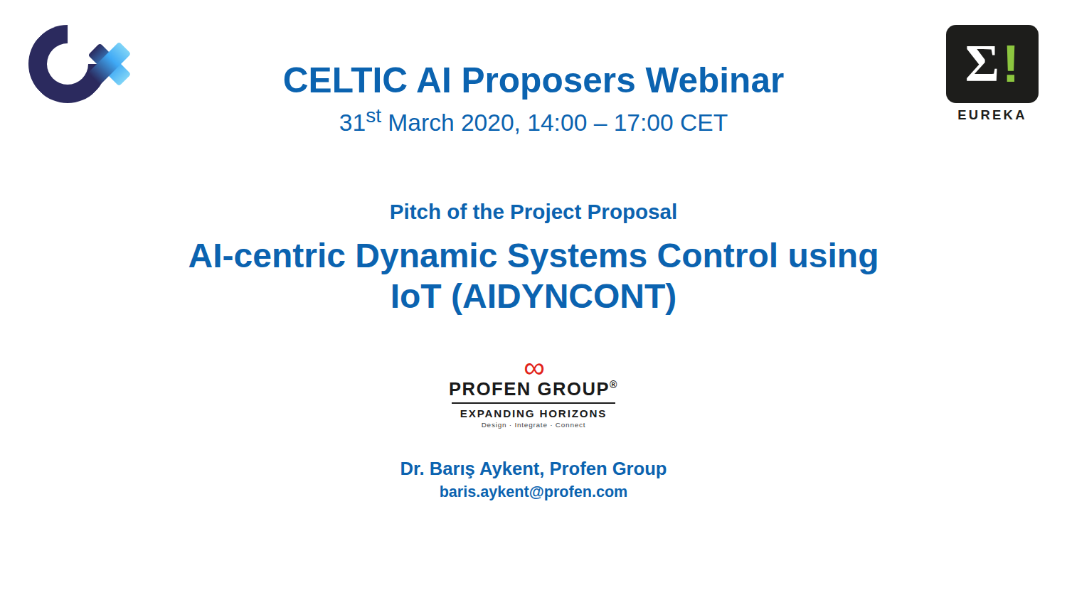Σ!
EUREKA
CELTIC AI Proposers Webinar
31st March 2020, 14:00 – 17:00 CET
Pitch of the Project Proposal
AI-centric Dynamic Systems Control using IoT (AIDYNCONT)
∞
PROFEN GROUP®
EXPANDING HORIZONS
Design · Integrate · Connect
Dr. Barış Aykent, Profen Group
baris.aykent@profen.com